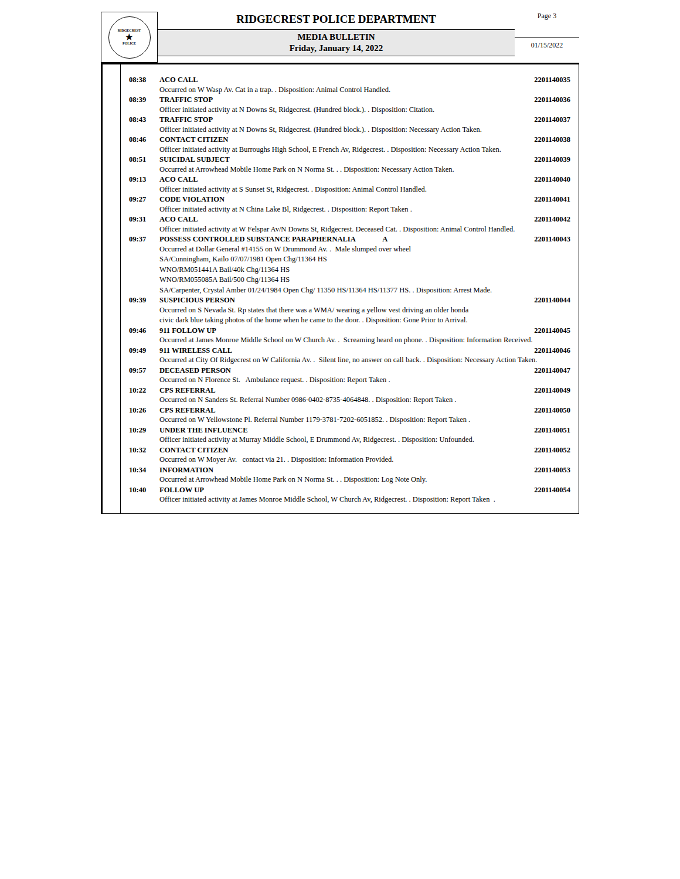RIDGECREST
★
POLICE
RIDGECREST POLICE DEPARTMENT
MEDIA BULLETIN
Friday, January 14, 2022
Page 3
01/15/2022
08:38 ACO CALL 2201140035
Occurred on W Wasp Av. Cat in a trap. . Disposition: Animal Control Handled.
08:39 TRAFFIC STOP 2201140036
Officer initiated activity at N Downs St, Ridgecrest. (Hundred block.). . Disposition: Citation.
08:43 TRAFFIC STOP 2201140037
Officer initiated activity at N Downs St, Ridgecrest. (Hundred block.). . Disposition: Necessary Action Taken.
08:46 CONTACT CITIZEN 2201140038
Officer initiated activity at Burroughs High School, E French Av, Ridgecrest. . Disposition: Necessary Action Taken.
08:51 SUICIDAL SUBJECT 2201140039
Occurred at Arrowhead Mobile Home Park on N Norma St. . . Disposition: Necessary Action Taken.
09:13 ACO CALL 2201140040
Officer initiated activity at S Sunset St, Ridgecrest. . Disposition: Animal Control Handled.
09:27 CODE VIOLATION 2201140041
Officer initiated activity at N China Lake Bl, Ridgecrest. . Disposition: Report Taken .
09:31 ACO CALL 2201140042
Officer initiated activity at W Felspar Av/N Downs St, Ridgecrest. Deceased Cat. . Disposition: Animal Control Handled.
09:37 POSSESS CONTROLLED SUBSTANCE PARAPHERNALIAA 2201140043
Occurred at Dollar General #14155 on W Drummond Av. . Male slumped over wheel
SA/Cunningham, Kailo 07/07/1981 Open Chg/11364 HS
WNO/RM051441A Bail/40k Chg/11364 HS
WNO/RM055085A Bail/500 Chg/11364 HS
SA/Carpenter, Crystal Amber 01/24/1984 Open Chg/ 11350 HS/11364 HS/11377 HS. . Disposition: Arrest Made.
09:39 SUSPICIOUS PERSON 2201140044
Occurred on S Nevada St. Rp states that there was a WMA/ wearing a yellow vest driving an older honda
civic dark blue taking photos of the home when he came to the door. . Disposition: Gone Prior to Arrival.
09:46 911 FOLLOW UP 2201140045
Occurred at James Monroe Middle School on W Church Av. . Screaming heard on phone. . Disposition: Information Received.
09:49 911 WIRELESS CALL 2201140046
Occurred at City Of Ridgecrest on W California Av. . Silent line, no answer on call back. . Disposition: Necessary Action Taken.
09:57 DECEASED PERSON 2201140047
Occurred on N Florence St. Ambulance request. . Disposition: Report Taken .
10:22 CPS REFERRAL 2201140049
Occurred on N Sanders St. Referral Number 0986-0402-8735-4064848. . Disposition: Report Taken .
10:26 CPS REFERRAL 2201140050
Occurred on W Yellowstone Pl. Referral Number 1179-3781-7202-6051852. . Disposition: Report Taken .
10:29 UNDER THE INFLUENCE 2201140051
Officer initiated activity at Murray Middle School, E Drummond Av, Ridgecrest. . Disposition: Unfounded.
10:32 CONTACT CITIZEN 2201140052
Occurred on W Moyer Av. contact via 21. . Disposition: Information Provided.
10:34 INFORMATION 2201140053
Occurred at Arrowhead Mobile Home Park on N Norma St. . . Disposition: Log Note Only.
10:40 FOLLOW UP 2201140054
Officer initiated activity at James Monroe Middle School, W Church Av, Ridgecrest. . Disposition: Report Taken .